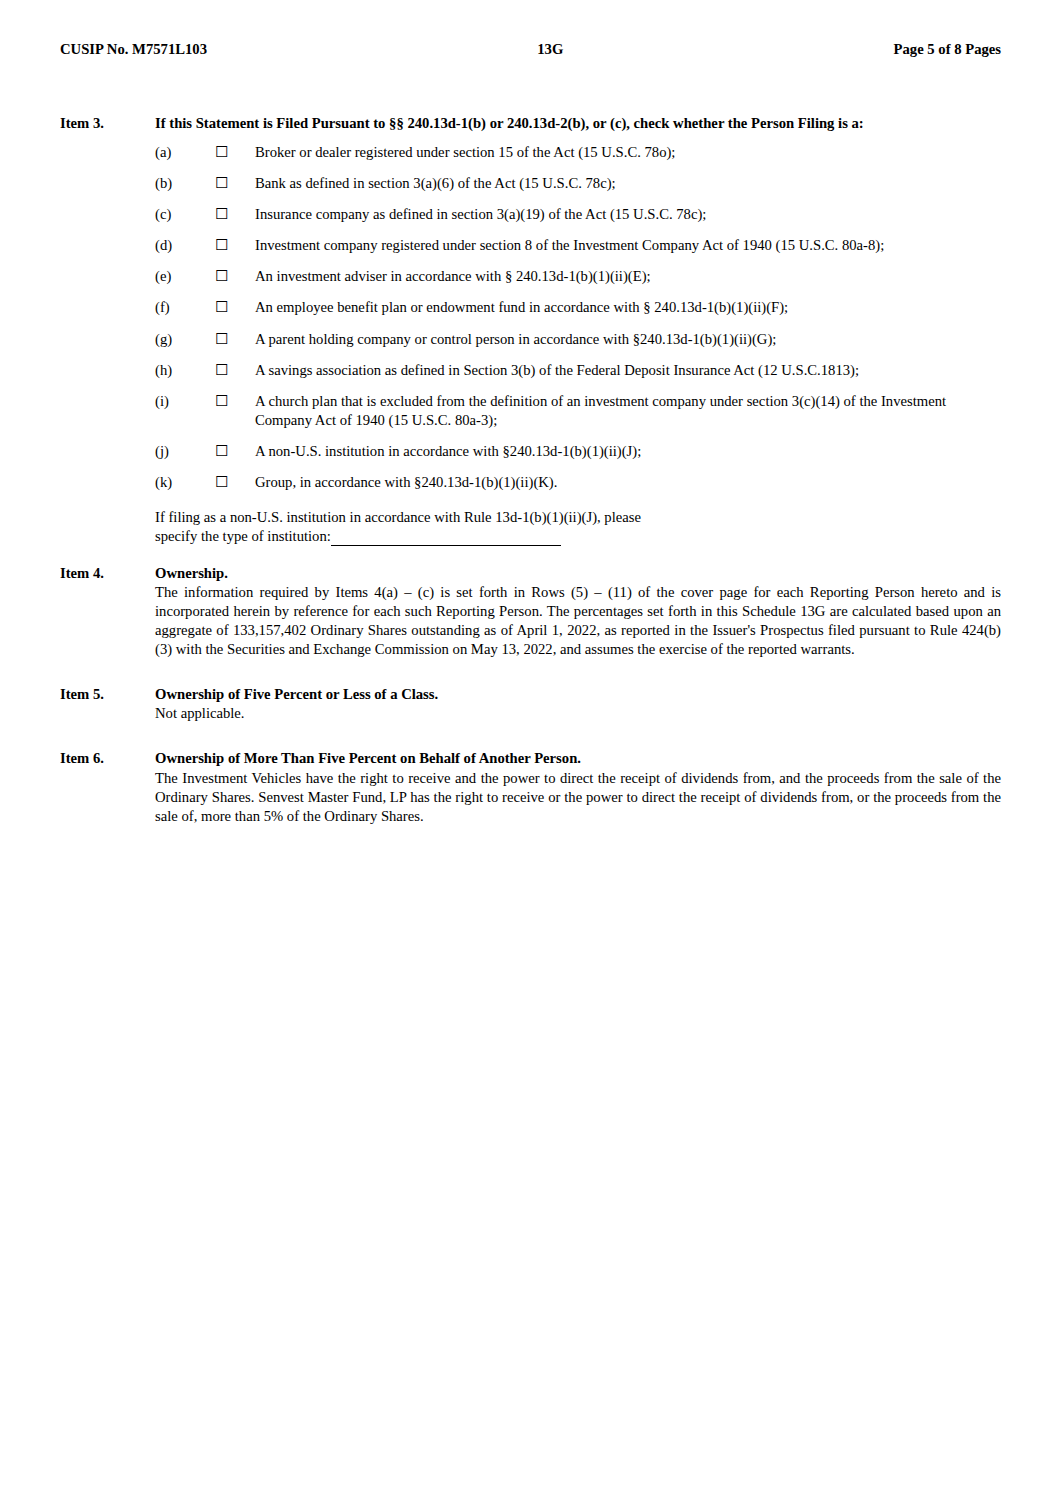CUSIP No. M7571L103
13G
Page 5 of 8 Pages
| Item 3. | If this Statement is Filed Pursuant to §§ 240.13d-1(b) or 240.13d-2(b), or (c), check whether the Person Filing is a: / (a) / ☐ / Broker or dealer registered under section 15 of the Act (15 U.S.C. 78o); / / (b) / ☐ / Bank as defined in section 3(a)(6) of the Act (15 U.S.C. 78c); / / (c) / ☐ / Insurance company as defined in section 3(a)(19) of the Act (15 U.S.C. 78c); / / (d) / ☐ / Investment company registered under section 8 of the Investment Company Act of 1940 (15 U.S.C. 80a-8); / / (e) / ☐ / An investment adviser in accordance with § 240.13d-1(b)(1)(ii)(E); / / (f) / ☐ / An employee benefit plan or endowment fund in accordance with § 240.13d-1(b)(1)(ii)(F); / / (g) / ☐ / A parent holding company or control person in accordance with §240.13d-1(b)(1)(ii)(G); / / (h) / ☐ / A savings association as defined in Section 3(b) of the Federal Deposit Insurance Act (12 U.S.C.1813); / / (i) / ☐ / A church plan that is excluded from the definition of an investment company under section 3(c)(14) of the Investment Company Act of 1940 (15 U.S.C. 80a-3); / / (j) / ☐ / A non-U.S. institution in accordance with §240.13d-1(b)(1)(ii)(J); / / (k) / ☐ / Group, in accordance with §240.13d-1(b)(1)(ii)(K). / If filing as a non-U.S. institution in accordance with Rule 13d-1(b)(1)(ii)(J), please specify the type of institution: |
| Item 4. | Ownership. The information required by Items 4(a) – (c) is set forth in Rows (5) – (11) of the cover page for each Reporting Person hereto and is incorporated herein by reference for each such Reporting Person. The percentages set forth in this Schedule 13G are calculated based upon an aggregate of 133,157,402 Ordinary Shares outstanding as of April 1, 2022, as reported in the Issuer's Prospectus filed pursuant to Rule 424(b)(3) with the Securities and Exchange Commission on May 13, 2022, and assumes the exercise of the reported warrants. |
| Item 5. | Ownership of Five Percent or Less of a Class. Not applicable. |
| Item 6. | Ownership of More Than Five Percent on Behalf of Another Person. The Investment Vehicles have the right to receive and the power to direct the receipt of dividends from, and the proceeds from the sale of the Ordinary Shares. Senvest Master Fund, LP has the right to receive or the power to direct the receipt of dividends from, or the proceeds from the sale of, more than 5% of the Ordinary Shares. |